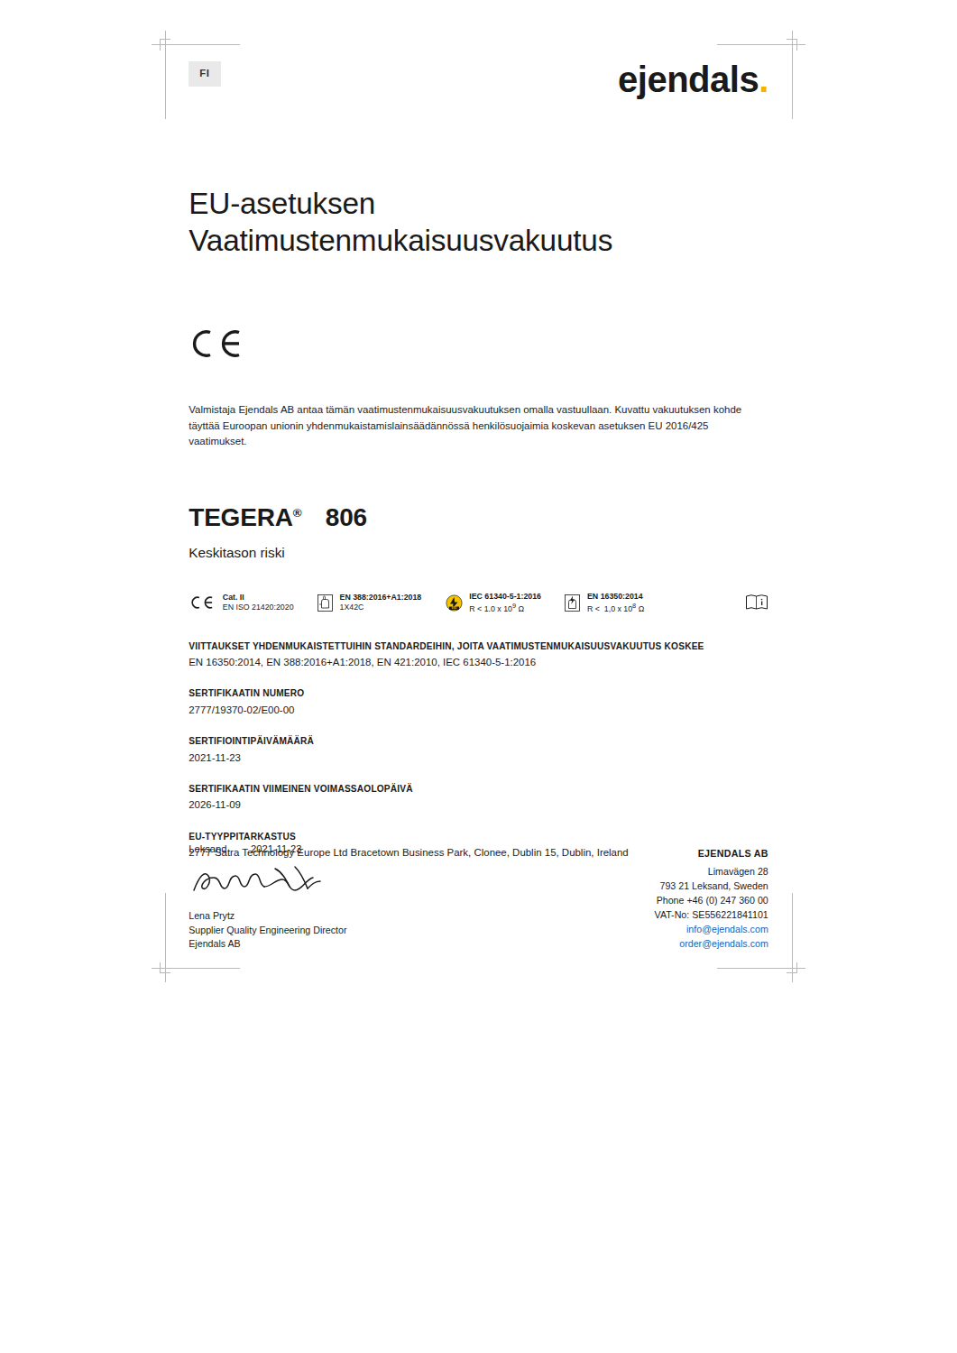FI
ejendals.
EU-asetuksen
Vaatimustenmukaisuusvakuutus
Valmistaja Ejendals AB antaa tämän vaatimustenmukaisuusvakuutuksen omalla vastuullaan. Kuvattu vakuutuksen kohde täyttää Euroopan unionin yhdenmukaistamislainsäädännössä henkilösuojaimia koskevan asetuksen EU 2016/425 vaatimukset.
TEGERA®806
Keskitason riski
Cat. II
EN ISO 21420:2020
EN 388:2016+A1:2018
1X42C
ESD
IEC 61340-5-1:2016
R < 1.0 x 109 Ω
EN 16350:2014
R < 1,0 x 108 Ω
VIITTAUKSET YHDENMUKAISTETTUIHIN STANDARDEIHIN, JOITA VAATIMUSTENMUKAISUUSVAKUUTUS KOSKEE
EN 16350:2014, EN 388:2016+A1:2018, EN 421:2010, IEC 61340-5-1:2016
SERTIFIKAATIN NUMERO
2777/19370-02/E00-00
SERTIFIOINTIPÄIVÄMÄÄRÄ
2021-11-23
SERTIFIKAATIN VIIMEINEN VOIMASSAOLOPÄIVÄ
2026-11-09
EU-TYYPPITARKASTUS
2777 Satra Technology Europe Ltd Bracetown Business Park, Clonee, Dublin 15, Dublin, Ireland
Leksand 2021-11-23
Lena Prytz
Supplier Quality Engineering Director
Ejendals AB
EJENDALS AB
Limavägen 28
793 21 Leksand, Sweden
Phone +46 (0) 247 360 00
VAT-No: SE556221841101
info@ejendals.com
order@ejendals.com